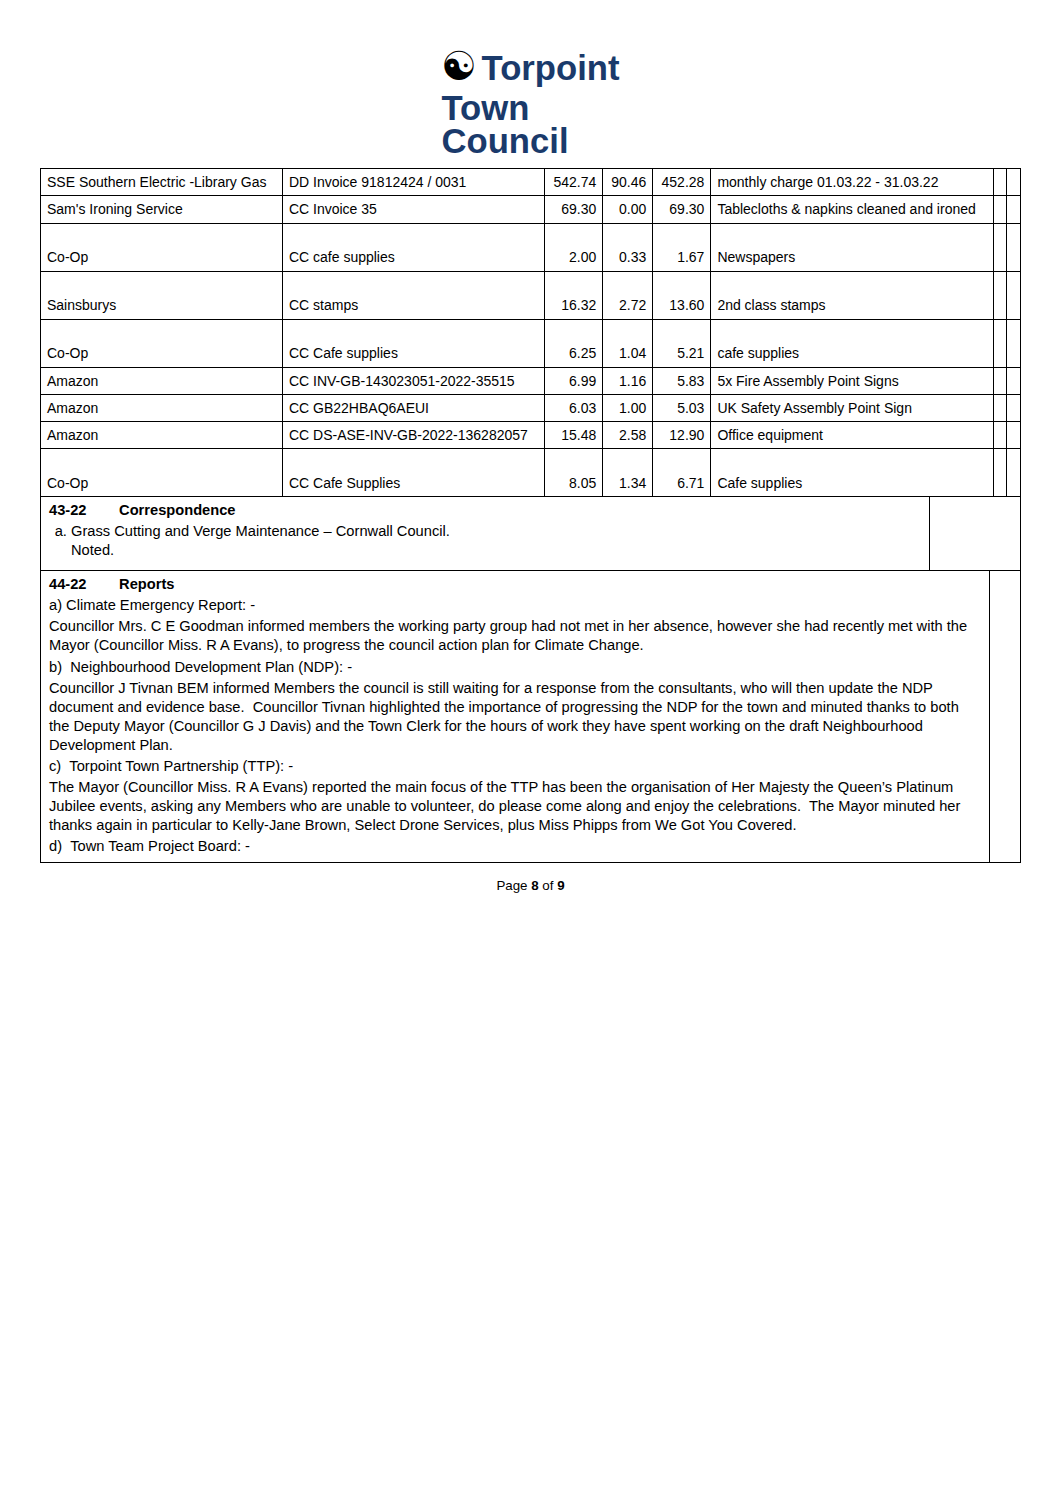☯ Torpoint
Town
Council
| SSE Southern Electric -Library Gas | DD Invoice 91812424 / 0031 | 542.74 | 90.46 | 452.28 | monthly charge 01.03.22 - 31.03.22 | | |
| Sam's Ironing Service | CC Invoice 35 | 69.30 | 0.00 | 69.30 | Tablecloths & napkins cleaned and ironed | | |
| Co-Op | CC cafe supplies | 2.00 | 0.33 | 1.67 | Newspapers | | |
| Sainsburys | CC stamps | 16.32 | 2.72 | 13.60 | 2nd class stamps | | |
| Co-Op | CC Cafe supplies | 6.25 | 1.04 | 5.21 | cafe supplies | | |
| Amazon | CC INV-GB-143023051-2022-35515 | 6.99 | 1.16 | 5.83 | 5x Fire Assembly Point Signs | | |
| Amazon | CC GB22HBAQ6AEUI | 6.03 | 1.00 | 5.03 | UK Safety Assembly Point Sign | | |
| Amazon | CC DS-ASE-INV-GB-2022-136282057 | 15.48 | 2.58 | 12.90 | Office equipment | | |
| Co-Op | CC Cafe Supplies | 8.05 | 1.34 | 6.71 | Cafe supplies | | |
43-22 Correspondence
Grass Cutting and Verge Maintenance – Cornwall Council.
Noted.
44-22 Reports
a) Climate Emergency Report: -
Councillor Mrs. C E Goodman informed members the working party group had not met in her absence, however she had recently met with the Mayor (Councillor Miss. R A Evans), to progress the council action plan for Climate Change.
b) Neighbourhood Development Plan (NDP): -
Councillor J Tivnan BEM informed Members the council is still waiting for a response from the consultants, who will then update the NDP document and evidence base. Councillor Tivnan highlighted the importance of progressing the NDP for the town and minuted thanks to both the Deputy Mayor (Councillor G J Davis) and the Town Clerk for the hours of work they have spent working on the draft Neighbourhood Development Plan.
c) Torpoint Town Partnership (TTP): -
The Mayor (Councillor Miss. R A Evans) reported the main focus of the TTP has been the organisation of Her Majesty the Queen’s Platinum Jubilee events, asking any Members who are unable to volunteer, do please come along and enjoy the celebrations. The Mayor minuted her thanks again in particular to Kelly-Jane Brown, Select Drone Services, plus Miss Phipps from We Got You Covered.
d) Town Team Project Board: -
Page 8 of 9